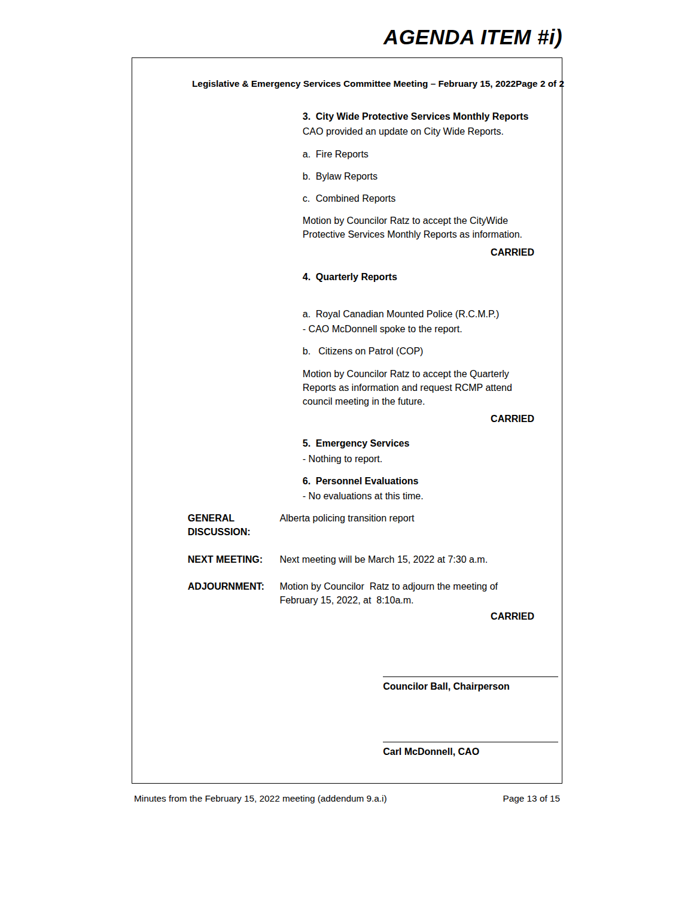AGENDA ITEM #i)
Legislative & Emergency Services Committee Meeting – February 15, 2022 Page 2 of 2
3. City Wide Protective Services Monthly Reports
CAO provided an update on City Wide Reports.
a. Fire Reports
b. Bylaw Reports
c. Combined Reports
Motion by Councilor Ratz to accept the CityWide Protective Services Monthly Reports as information.
CARRIED
4. Quarterly Reports
a. Royal Canadian Mounted Police (R.C.M.P.)
- CAO McDonnell spoke to the report.
b. Citizens on Patrol (COP)
Motion by Councilor Ratz to accept the Quarterly Reports as information and request RCMP attend council meeting in the future.
CARRIED
5. Emergency Services
- Nothing to report.
6. Personnel Evaluations
- No evaluations at this time.
GENERAL DISCUSSION:
Alberta policing transition report
NEXT MEETING:
Next meeting will be March 15, 2022 at 7:30 a.m.
ADJOURNMENT:
Motion by Councilor Ratz to adjourn the meeting of February 15, 2022, at 8:10a.m.
CARRIED
Councilor Ball, Chairperson
Carl McDonnell, CAO
Minutes from the February 15, 2022 meeting (addendum 9.a.i) Page 13 of 15